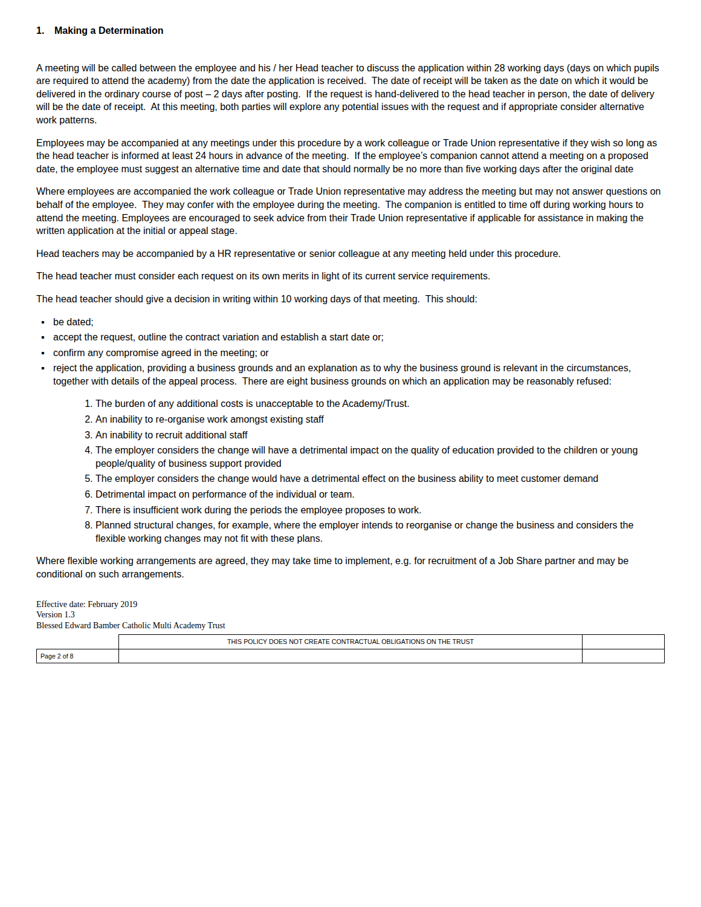1. Making a Determination
A meeting will be called between the employee and his / her Head teacher to discuss the application within 28 working days (days on which pupils are required to attend the academy) from the date the application is received. The date of receipt will be taken as the date on which it would be delivered in the ordinary course of post – 2 days after posting. If the request is hand-delivered to the head teacher in person, the date of delivery will be the date of receipt. At this meeting, both parties will explore any potential issues with the request and if appropriate consider alternative work patterns.
Employees may be accompanied at any meetings under this procedure by a work colleague or Trade Union representative if they wish so long as the head teacher is informed at least 24 hours in advance of the meeting. If the employee’s companion cannot attend a meeting on a proposed date, the employee must suggest an alternative time and date that should normally be no more than five working days after the original date
Where employees are accompanied the work colleague or Trade Union representative may address the meeting but may not answer questions on behalf of the employee. They may confer with the employee during the meeting. The companion is entitled to time off during working hours to attend the meeting. Employees are encouraged to seek advice from their Trade Union representative if applicable for assistance in making the written application at the initial or appeal stage.
Head teachers may be accompanied by a HR representative or senior colleague at any meeting held under this procedure.
The head teacher must consider each request on its own merits in light of its current service requirements.
The head teacher should give a decision in writing within 10 working days of that meeting. This should:
be dated;
accept the request, outline the contract variation and establish a start date or;
confirm any compromise agreed in the meeting; or
reject the application, providing a business grounds and an explanation as to why the business ground is relevant in the circumstances, together with details of the appeal process. There are eight business grounds on which an application may be reasonably refused:
The burden of any additional costs is unacceptable to the Academy/Trust.
An inability to re-organise work amongst existing staff
An inability to recruit additional staff
The employer considers the change will have a detrimental impact on the quality of education provided to the children or young people/quality of business support provided
The employer considers the change would have a detrimental effect on the business ability to meet customer demand
Detrimental impact on performance of the individual or team.
There is insufficient work during the periods the employee proposes to work.
Planned structural changes, for example, where the employer intends to reorganise or change the business and considers the flexible working changes may not fit with these plans.
Where flexible working arrangements are agreed, they may take time to implement, e.g. for recruitment of a Job Share partner and may be conditional on such arrangements.
Effective date: February 2019
Version 1.3
Blessed Edward Bamber Catholic Multi Academy Trust
| | THIS POLICY DOES NOT CREATE CONTRACTUAL OBLIGATIONS ON THE TRUST | |
| Page 2 of 8 | | |